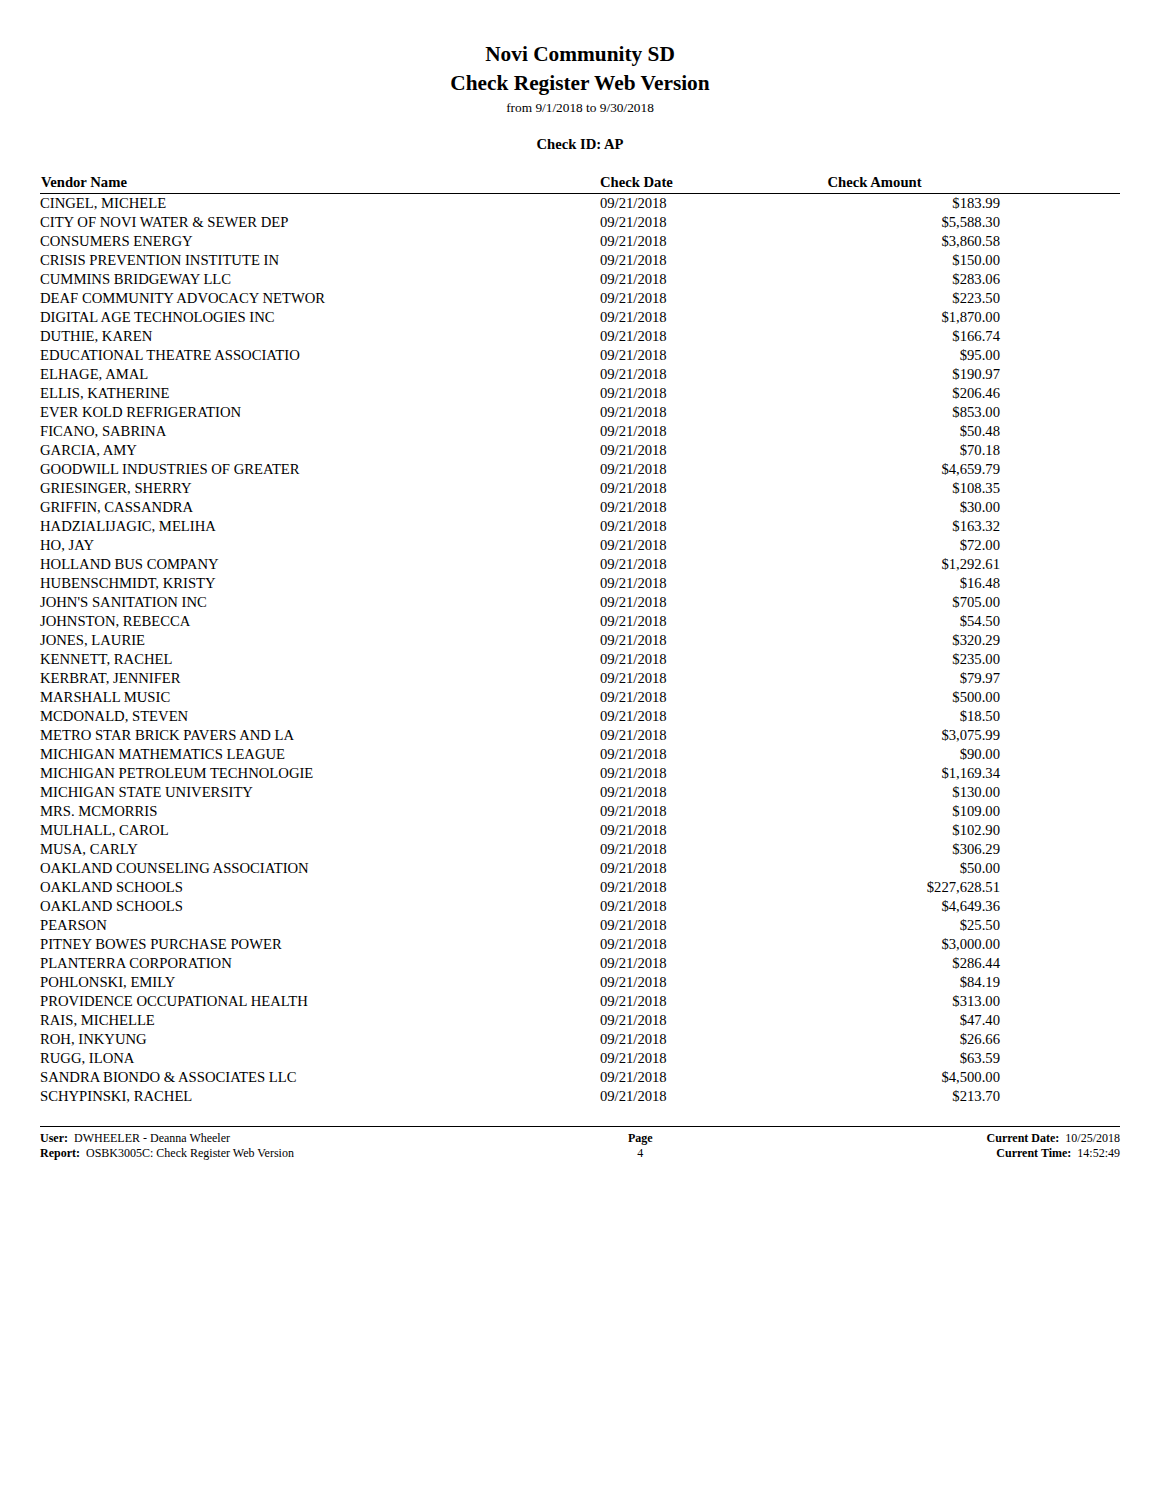Novi Community SD
Check Register Web Version
from 9/1/2018 to 9/30/2018
Check ID: AP
| Vendor Name | Check Date | Check Amount |
| --- | --- | --- |
| CINGEL, MICHELE | 09/21/2018 | $183.99 |
| CITY OF NOVI WATER & SEWER DEP | 09/21/2018 | $5,588.30 |
| CONSUMERS ENERGY | 09/21/2018 | $3,860.58 |
| CRISIS PREVENTION INSTITUTE IN | 09/21/2018 | $150.00 |
| CUMMINS BRIDGEWAY LLC | 09/21/2018 | $283.06 |
| DEAF COMMUNITY ADVOCACY NETWOR | 09/21/2018 | $223.50 |
| DIGITAL AGE TECHNOLOGIES INC | 09/21/2018 | $1,870.00 |
| DUTHIE, KAREN | 09/21/2018 | $166.74 |
| EDUCATIONAL THEATRE ASSOCIATIO | 09/21/2018 | $95.00 |
| ELHAGE, AMAL | 09/21/2018 | $190.97 |
| ELLIS, KATHERINE | 09/21/2018 | $206.46 |
| EVER KOLD REFRIGERATION | 09/21/2018 | $853.00 |
| FICANO, SABRINA | 09/21/2018 | $50.48 |
| GARCIA, AMY | 09/21/2018 | $70.18 |
| GOODWILL INDUSTRIES OF GREATER | 09/21/2018 | $4,659.79 |
| GRIESINGER, SHERRY | 09/21/2018 | $108.35 |
| GRIFFIN, CASSANDRA | 09/21/2018 | $30.00 |
| HADZIALIJAGIC, MELIHA | 09/21/2018 | $163.32 |
| HO, JAY | 09/21/2018 | $72.00 |
| HOLLAND BUS COMPANY | 09/21/2018 | $1,292.61 |
| HUBENSCHMIDT, KRISTY | 09/21/2018 | $16.48 |
| JOHN'S SANITATION INC | 09/21/2018 | $705.00 |
| JOHNSTON, REBECCA | 09/21/2018 | $54.50 |
| JONES, LAURIE | 09/21/2018 | $320.29 |
| KENNETT, RACHEL | 09/21/2018 | $235.00 |
| KERBRAT, JENNIFER | 09/21/2018 | $79.97 |
| MARSHALL MUSIC | 09/21/2018 | $500.00 |
| MCDONALD, STEVEN | 09/21/2018 | $18.50 |
| METRO STAR BRICK PAVERS AND LA | 09/21/2018 | $3,075.99 |
| MICHIGAN MATHEMATICS LEAGUE | 09/21/2018 | $90.00 |
| MICHIGAN PETROLEUM TECHNOLOGIE | 09/21/2018 | $1,169.34 |
| MICHIGAN STATE UNIVERSITY | 09/21/2018 | $130.00 |
| MRS. MCMORRIS | 09/21/2018 | $109.00 |
| MULHALL, CAROL | 09/21/2018 | $102.90 |
| MUSA, CARLY | 09/21/2018 | $306.29 |
| OAKLAND COUNSELING ASSOCIATION | 09/21/2018 | $50.00 |
| OAKLAND SCHOOLS | 09/21/2018 | $227,628.51 |
| OAKLAND SCHOOLS | 09/21/2018 | $4,649.36 |
| PEARSON | 09/21/2018 | $25.50 |
| PITNEY BOWES PURCHASE POWER | 09/21/2018 | $3,000.00 |
| PLANTERRA CORPORATION | 09/21/2018 | $286.44 |
| POHLONSKI, EMILY | 09/21/2018 | $84.19 |
| PROVIDENCE OCCUPATIONAL HEALTH | 09/21/2018 | $313.00 |
| RAIS, MICHELLE | 09/21/2018 | $47.40 |
| ROH, INKYUNG | 09/21/2018 | $26.66 |
| RUGG, ILONA | 09/21/2018 | $63.59 |
| SANDRA BIONDO & ASSOCIATES LLC | 09/21/2018 | $4,500.00 |
| SCHYPINSKI, RACHEL | 09/21/2018 | $213.70 |
User: DWHEELER - Deanna Wheeler
Report: OSBK3005C: Check Register Web Version
Page
4
Current Date: 10/25/2018
Current Time: 14:52:49